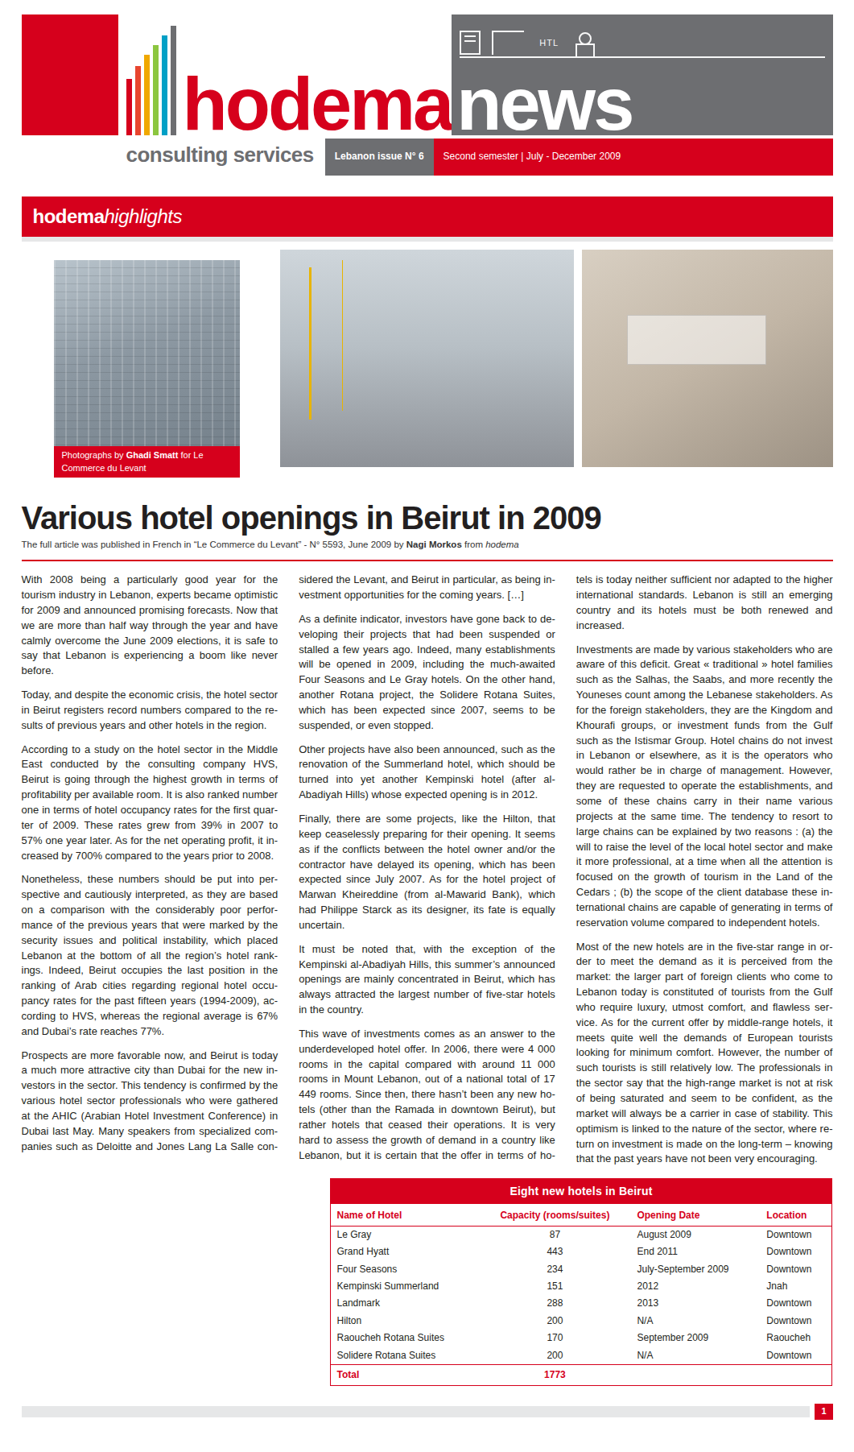hodema
HTL
news
consulting services
Lebanon issue N° 6
Second semester | July - December 2009
hodemahighlights
Photographs by Ghadi Smatt for Le Commerce du Levant
Various hotel openings in Beirut in 2009
The full article was published in French in “Le Commerce du Levant” - N° 5593, June 2009 by Nagi Morkos from hodema
With 2008 being a particularly good year for the tourism industry in Lebanon, experts became optimistic for 2009 and announced promising forecasts. Now that we are more than half way through the year and have calmly overcome the June 2009 elections, it is safe to say that Lebanon is experiencing a boom like never before.
Today, and despite the economic crisis, the hotel sector in Beirut registers record numbers compared to the results of previous years and other hotels in the region.
According to a study on the hotel sector in the Middle East conducted by the consulting company HVS, Beirut is going through the highest growth in terms of profitability per available room. It is also ranked number one in terms of hotel occupancy rates for the first quarter of 2009. These rates grew from 39% in 2007 to 57% one year later. As for the net operating profit, it increased by 700% compared to the years prior to 2008.
Nonetheless, these numbers should be put into perspective and cautiously interpreted, as they are based on a comparison with the considerably poor performance of the previous years that were marked by the security issues and political instability, which placed Lebanon at the bottom of all the region’s hotel rankings. Indeed, Beirut occupies the last position in the ranking of Arab cities regarding regional hotel occupancy rates for the past fifteen years (1994-2009), according to HVS, whereas the regional average is 67% and Dubai’s rate reaches 77%.
Prospects are more favorable now, and Beirut is today a much more attractive city than Dubai for the new investors in the sector. This tendency is confirmed by the various hotel sector professionals who were gathered at the AHIC (Arabian Hotel Investment Conference) in Dubai last May. Many speakers from specialized companies such as Deloitte and Jones Lang La Salle considered the Levant, and Beirut in particular, as being investment opportunities for the coming years. […]
As a definite indicator, investors have gone back to developing their projects that had been suspended or stalled a few years ago. Indeed, many establishments will be opened in 2009, including the much-awaited Four Seasons and Le Gray hotels. On the other hand, another Rotana project, the Solidere Rotana Suites, which has been expected since 2007, seems to be suspended, or even stopped.
Other projects have also been announced, such as the renovation of the Summerland hotel, which should be turned into yet another Kempinski hotel (after al-Abadiyah Hills) whose expected opening is in 2012.
Finally, there are some projects, like the Hilton, that keep ceaselessly preparing for their opening. It seems as if the conflicts between the hotel owner and/or the contractor have delayed its opening, which has been expected since July 2007. As for the hotel project of Marwan Kheireddine (from al-Mawarid Bank), which had Philippe Starck as its designer, its fate is equally uncertain.
It must be noted that, with the exception of the Kempinski al-Abadiyah Hills, this summer’s announced openings are mainly concentrated in Beirut, which has always attracted the largest number of five-star hotels in the country.
This wave of investments comes as an answer to the underdeveloped hotel offer. In 2006, there were 4 000 rooms in the capital compared with around 11 000 rooms in Mount Lebanon, out of a national total of 17 449 rooms. Since then, there hasn’t been any new hotels (other than the Ramada in downtown Beirut), but rather hotels that ceased their operations. It is very hard to assess the growth of demand in a country like Lebanon, but it is certain that the offer in terms of hotels is today neither sufficient nor adapted to the higher international standards. Lebanon is still an emerging country and its hotels must be both renewed and increased.
Investments are made by various stakeholders who are aware of this deficit. Great « traditional » hotel families such as the Salhas, the Saabs, and more recently the Youneses count among the Lebanese stakeholders. As for the foreign stakeholders, they are the Kingdom and Khourafi groups, or investment funds from the Gulf such as the Istismar Group. Hotel chains do not invest in Lebanon or elsewhere, as it is the operators who would rather be in charge of management. However, they are requested to operate the establishments, and some of these chains carry in their name various projects at the same time. The tendency to resort to large chains can be explained by two reasons : (a) the will to raise the level of the local hotel sector and make it more professional, at a time when all the attention is focused on the growth of tourism in the Land of the Cedars ; (b) the scope of the client database these international chains are capable of generating in terms of reservation volume compared to independent hotels.
Most of the new hotels are in the five-star range in order to meet the demand as it is perceived from the market: the larger part of foreign clients who come to Lebanon today is constituted of tourists from the Gulf who require luxury, utmost comfort, and flawless service. As for the current offer by middle-range hotels, it meets quite well the demands of European tourists looking for minimum comfort. However, the number of such tourists is still relatively low. The professionals in the sector say that the high-range market is not at risk of being saturated and seem to be confident, as the market will always be a carrier in case of stability. This optimism is linked to the nature of the sector, where return on investment is made on the long-term – knowing that the past years have not been very encouraging.
Eight new hotels in Beirut
| Name of Hotel | Capacity (rooms/suites) | Opening Date | Location |
| --- | --- | --- | --- |
| Le Gray | 87 | August 2009 | Downtown |
| Grand Hyatt | 443 | End 2011 | Downtown |
| Four Seasons | 234 | July-September 2009 | Downtown |
| Kempinski Summerland | 151 | 2012 | Jnah |
| Landmark | 288 | 2013 | Downtown |
| Hilton | 200 | N/A | Downtown |
| Raoucheh Rotana Suites | 170 | September 2009 | Raoucheh |
| Solidere Rotana Suites | 200 | N/A | Downtown |
| Total | 1773 | | |
1